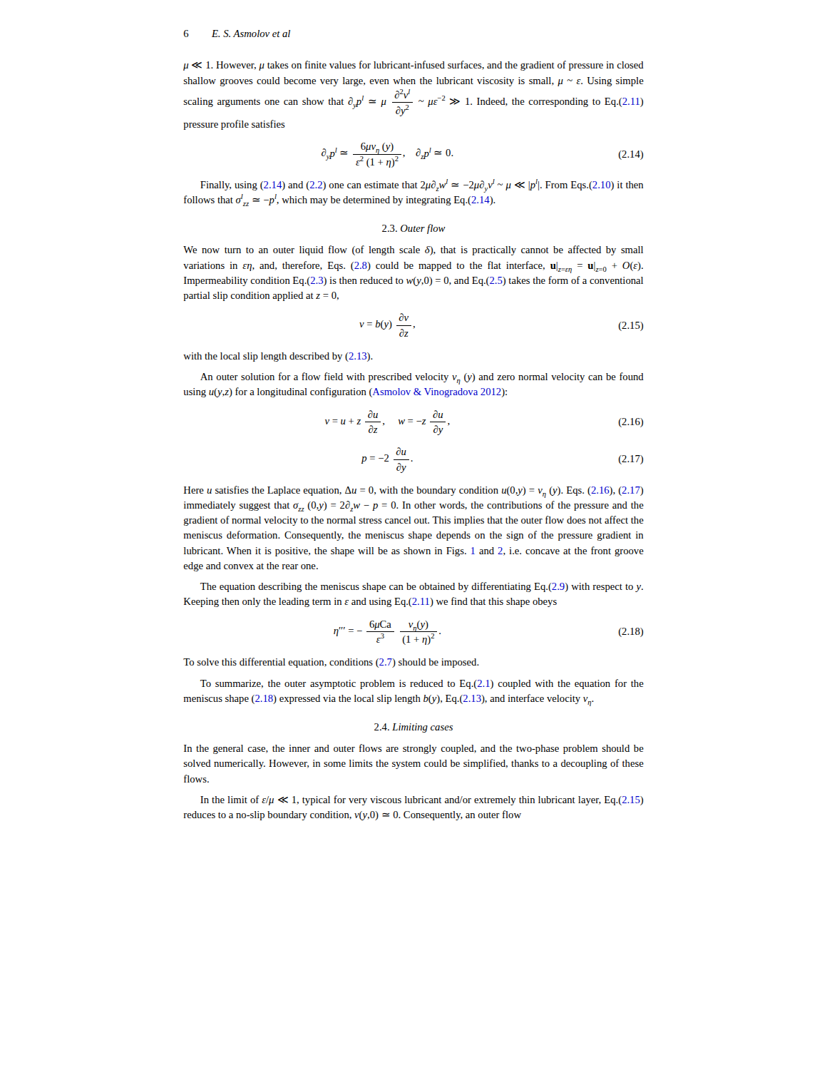6 E. S. Asmolov et al
μ ≪ 1. However, μ takes on finite values for lubricant-infused surfaces, and the gradient of pressure in closed shallow grooves could become very large, even when the lubricant viscosity is small, μ ~ ε. Using simple scaling arguments one can show that ∂ypl ≃ μ ∂2vl∂y2 ~ με−2 ≫ 1. Indeed, the corresponding to Eq.(2.11) pressure profile satisfies
∂ypl ≃ 6μvη (y) ε2 (1 + η)2, ∂zpl ≃ 0.
(2.14)
Finally, using (2.14) and (2.2) one can estimate that 2μ∂zwl ≃ −2μ∂yvl ~ μ ≪ |pl|. From Eqs.(2.10) it then follows that σlzz ≃ −pl, which may be determined by integrating Eq.(2.14).
2.3. Outer flow
We now turn to an outer liquid flow (of length scale δ), that is practically cannot be affected by small variations in εη, and, therefore, Eqs. (2.8) could be mapped to the flat interface, u|z=εη = u|z=0 + O(ε). Impermeability condition Eq.(2.3) is then reduced to w(y,0) = 0, and Eq.(2.5) takes the form of a conventional partial slip condition applied at z = 0,
v = b(y) ∂v∂z,
(2.15)
with the local slip length described by (2.13).
An outer solution for a flow field with prescribed velocity vη (y) and zero normal velocity can be found using u(y,z) for a longitudinal configuration (Asmolov & Vinogradova 2012):
v = u + z ∂u∂z, w = −z ∂u∂y,
(2.16)
p = −2 ∂u∂y.
(2.17)
Here u satisfies the Laplace equation, Δu = 0, with the boundary condition u(0,y) = vη (y). Eqs. (2.16), (2.17) immediately suggest that σzz (0,y) = 2∂zw − p = 0. In other words, the contributions of the pressure and the gradient of normal velocity to the normal stress cancel out. This implies that the outer flow does not affect the meniscus deformation. Consequently, the meniscus shape depends on the sign of the pressure gradient in lubricant. When it is positive, the shape will be as shown in Figs. 1 and 2, i.e. concave at the front groove edge and convex at the rear one.
The equation describing the meniscus shape can be obtained by differentiating Eq.(2.9) with respect to y. Keeping then only the leading term in ε and using Eq.(2.11) we find that this shape obeys
η′′′ = − 6μ Ca ε3 vη(y)(1 + η)2.
(2.18)
To solve this differential equation, conditions (2.7) should be imposed.
To summarize, the outer asymptotic problem is reduced to Eq.(2.1) coupled with the equation for the meniscus shape (2.18) expressed via the local slip length b(y), Eq.(2.13), and interface velocity vη.
2.4. Limiting cases
In the general case, the inner and outer flows are strongly coupled, and the two-phase problem should be solved numerically. However, in some limits the system could be simplified, thanks to a decoupling of these flows.
In the limit of ε/μ ≪ 1, typical for very viscous lubricant and/or extremely thin lubricant layer, Eq.(2.15) reduces to a no-slip boundary condition, v(y,0) ≃ 0. Consequently, an outer flow